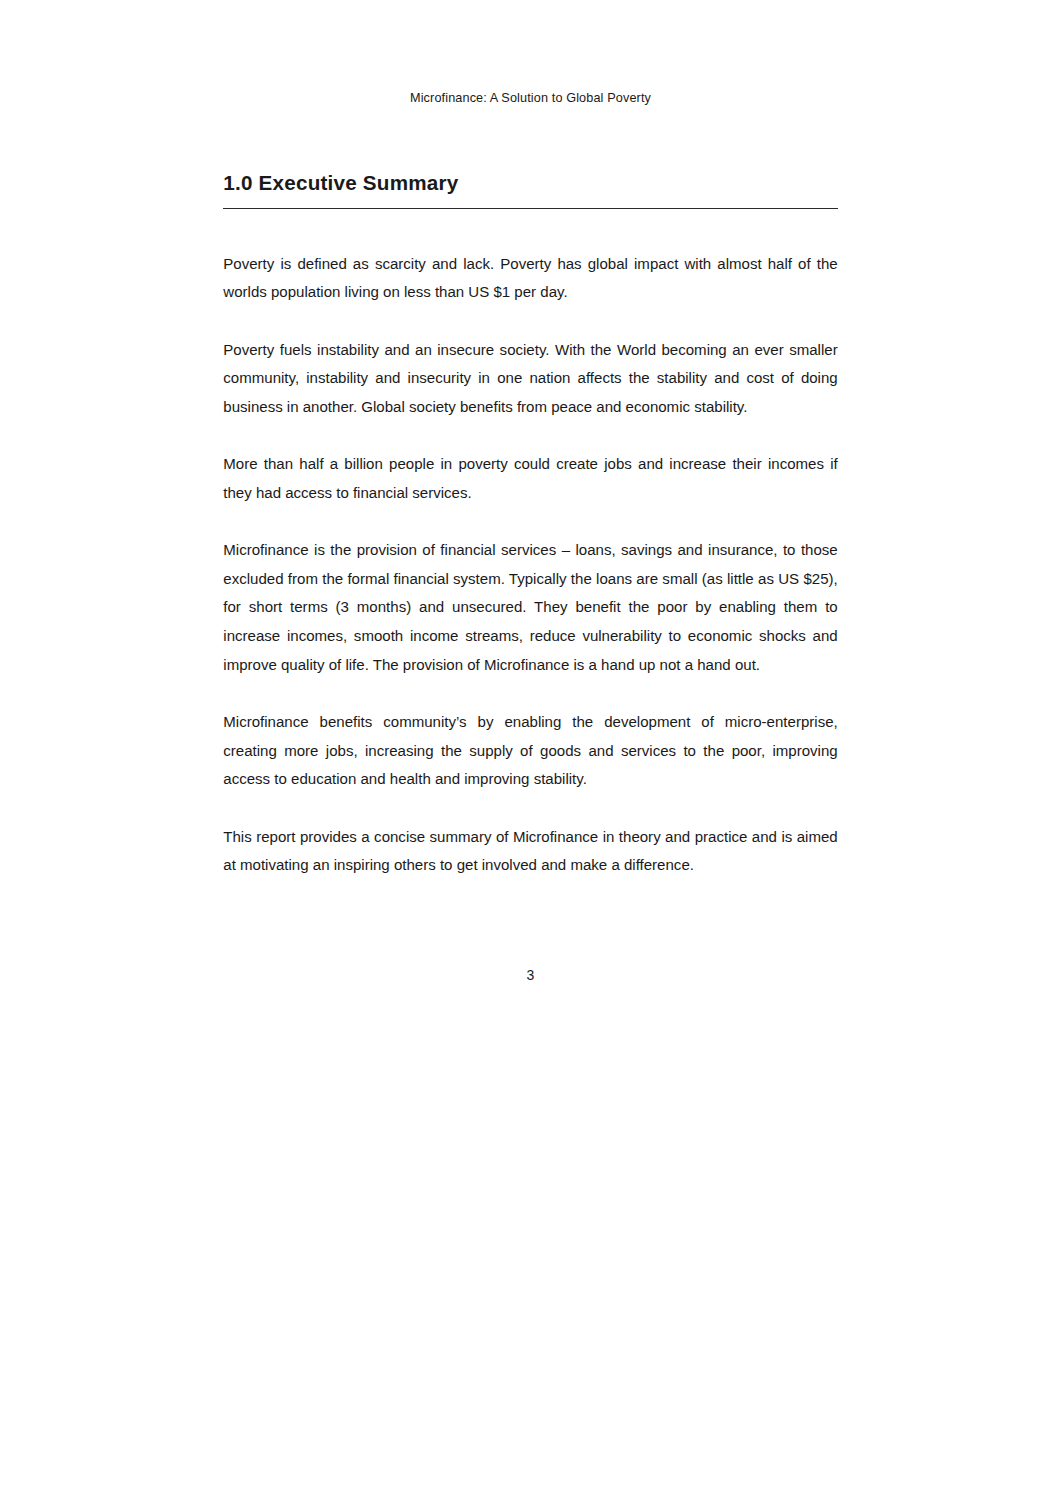Microfinance: A Solution to Global Poverty
1.0 Executive Summary
Poverty is defined as scarcity and lack. Poverty has global impact with almost half of the worlds population living on less than US $1 per day.
Poverty fuels instability and an insecure society. With the World becoming an ever smaller community, instability and insecurity in one nation affects the stability and cost of doing business in another. Global society benefits from peace and economic stability.
More than half a billion people in poverty could create jobs and increase their incomes if they had access to financial services.
Microfinance is the provision of financial services – loans, savings and insurance, to those excluded from the formal financial system. Typically the loans are small (as little as US $25), for short terms (3 months) and unsecured. They benefit the poor by enabling them to increase incomes, smooth income streams, reduce vulnerability to economic shocks and improve quality of life. The provision of Microfinance is a hand up not a hand out.
Microfinance benefits community’s by enabling the development of micro-enterprise, creating more jobs, increasing the supply of goods and services to the poor, improving access to education and health and improving stability.
This report provides a concise summary of Microfinance in theory and practice and is aimed at motivating an inspiring others to get involved and make a difference.
3